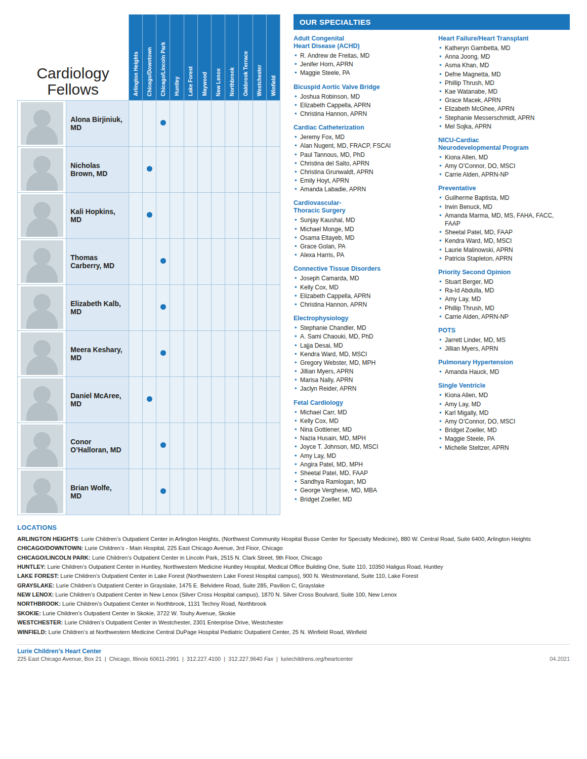| Cardiology Fellows | Arlington Heights | Chicago/Downtown | Chicago/Lincoln Park | Huntley | Lake Forest | Maywood | New Lenox | Northbrook | Oakbrook Terrace | Westchester | Winfield |
| --- | --- | --- | --- | --- | --- | --- | --- | --- | --- | --- | --- |
| | Alona Birjiniuk, MD | | | | | | | | | | | |
| | Nicholas Brown, MD | | | | | | | | | | | |
| | Kali Hopkins, MD | | | | | | | | | | | |
| | Thomas Carberry, MD | | | | | | | | | | | |
| | Elizabeth Kalb, MD | | | | | | | | | | | |
| | Meera Keshary, MD | | | | | | | | | | | |
| | Daniel McAree, MD | | | | | | | | | | | |
| | Conor O’Halloran, MD | | | | | | | | | | | |
| | Brian Wolfe, MD | | | | | | | | | | | |
OUR SPECIALTIES
Adult Congenital
Heart Disease (ACHD)
R. Andrew de Freitas, MD
Jenifer Horn, APRN
Maggie Steele, PA
Bicuspid Aortic Valve Bridge
Joshua Robinson, MD
Elizabeth Cappella, APRN
Christina Hannon, APRN
Cardiac Catheterization
Jeremy Fox, MD
Alan Nugent, MD, FRACP, FSCAI
Paul Tannous, MD, PhD
Christina del Salto, APRN
Christina Grunwaldt, APRN
Emily Hoyt, APRN
Amanda Labadie, APRN
Cardiovascular-
Thoracic Surgery
Sunjay Kaushal, MD
Michael Monge, MD
Osama Eltayeb, MD
Grace Golan, PA
Alexa Harris, PA
Connective Tissue Disorders
Joseph Camarda, MD
Kelly Cox, MD
Elizabeth Cappella, APRN
Christina Hannon, APRN
Electrophysiology
Stephanie Chandler, MD
A. Sami Chaouki, MD, PhD
Lajja Desai, MD
Kendra Ward, MD, MSCI
Gregory Webster, MD, MPH
Jillian Myers, APRN
Marisa Nally, APRN
Jaclyn Reider, APRN
Fetal Cardiology
Michael Carr, MD
Kelly Cox, MD
Nina Gottiener, MD
Nazia Husain, MD, MPH
Joyce T. Johnson, MD, MSCI
Amy Lay, MD
Angira Patel, MD, MPH
Sheetal Patel, MD, FAAP
Sandhya Ramlogan, MD
George Verghese, MD, MBA
Bridget Zoeller, MD
Heart Failure/Heart Transplant
Katheryn Gambetta, MD
Anna Joong, MD
Asma Khan, MD
Defne Magnetta, MD
Phillip Thrush, MD
Kae Watanabe, MD
Grace Macek, APRN
Elizabeth McGhee, APRN
Stephanie Messerschmidt, APRN
Mel Sojka, APRN
NICU-Cardiac
Neurodevelopmental Program
Kiona Allen, MD
Amy O’Connor, DO, MSCI
Carrie Alden, APRN-NP
Preventative
Guilherme Baptista, MD
Irwin Benuck, MD
Amanda Marma, MD, MS, FAHA, FACC, FAAP
Sheetal Patel, MD, FAAP
Kendra Ward, MD, MSCI
Laurie Malinowski, APRN
Patricia Stapleton, APRN
Priority Second Opinion
Stuart Berger, MD
Ra-Id Abdulla, MD
Amy Lay, MD
Phillip Thrush, MD
Carrie Alden, APRN-NP
POTS
Jarrett Linder, MD, MS
Jillian Myers, APRN
Pulmonary Hypertension
Amanda Hauck, MD
Single Ventricle
Kiona Allen, MD
Amy Lay, MD
Karl Migally, MD
Amy O’Connor, DO, MSCI
Bridget Zoeller, MD
Maggie Steele, PA
Michelle Steltzer, APRN
LOCATIONS
ARLINGTON HEIGHTS: Lurie Children’s Outpatient Center in Arlington Heights, (Northwest Community Hospital Busse Center for Specialty Medicine), 880 W. Central Road, Suite 6400, Arlington Heights
CHICAGO/DOWNTOWN: Lurie Children’s - Main Hospital, 225 East Chicago Avenue, 3rd Floor, Chicago
CHICAGO/LINCOLN PARK: Lurie Children’s Outpatient Center in Lincoln Park, 2515 N. Clark Street, 9th Floor, Chicago
HUNTLEY: Lurie Children’s Outpatient Center in Huntley, Northwestern Medicine Huntley Hospital, Medical Office Building One, Suite 110, 10350 Haligus Road, Huntley
LAKE FOREST: Lurie Children’s Outpatient Center in Lake Forest (Northwestern Lake Forest Hospital campus), 900 N. Westmoreland, Suite 110, Lake Forest
GRAYSLAKE: Lurie Children’s Outpatient Center in Grayslake, 1475 E. Belvidere Road, Suite 285, Pavilion C, Grayslake
NEW LENOX: Lurie Children’s Outpatient Center in New Lenox (Silver Cross Hospital campus), 1870 N. Silver Cross Boulvard, Suite 100, New Lenox
NORTHBROOK: Lurie Children’s Outpatient Center in Northbrook, 1131 Techny Road, Northbrook
SKOKIE: Lurie Children’s Outpatient Center in Skokie, 3722 W. Touhy Avenue, Skokie
WESTCHESTER: Lurie Children’s Outpatient Center in Westchester, 2301 Enterprise Drive, Westchester
WINFIELD: Lurie Children’s at Northwestern Medicine Central DuPage Hospital Pediatric Outpatient Center, 25 N. Winfield Road, Winfield
Lurie Children’s Heart Center 225 East Chicago Avenue, Box 21 | Chicago, Illinois 60611-2991 | 312.227.4100 | 312.227.9640 Fax | luriechildrens.org/heartcenter
04.2021